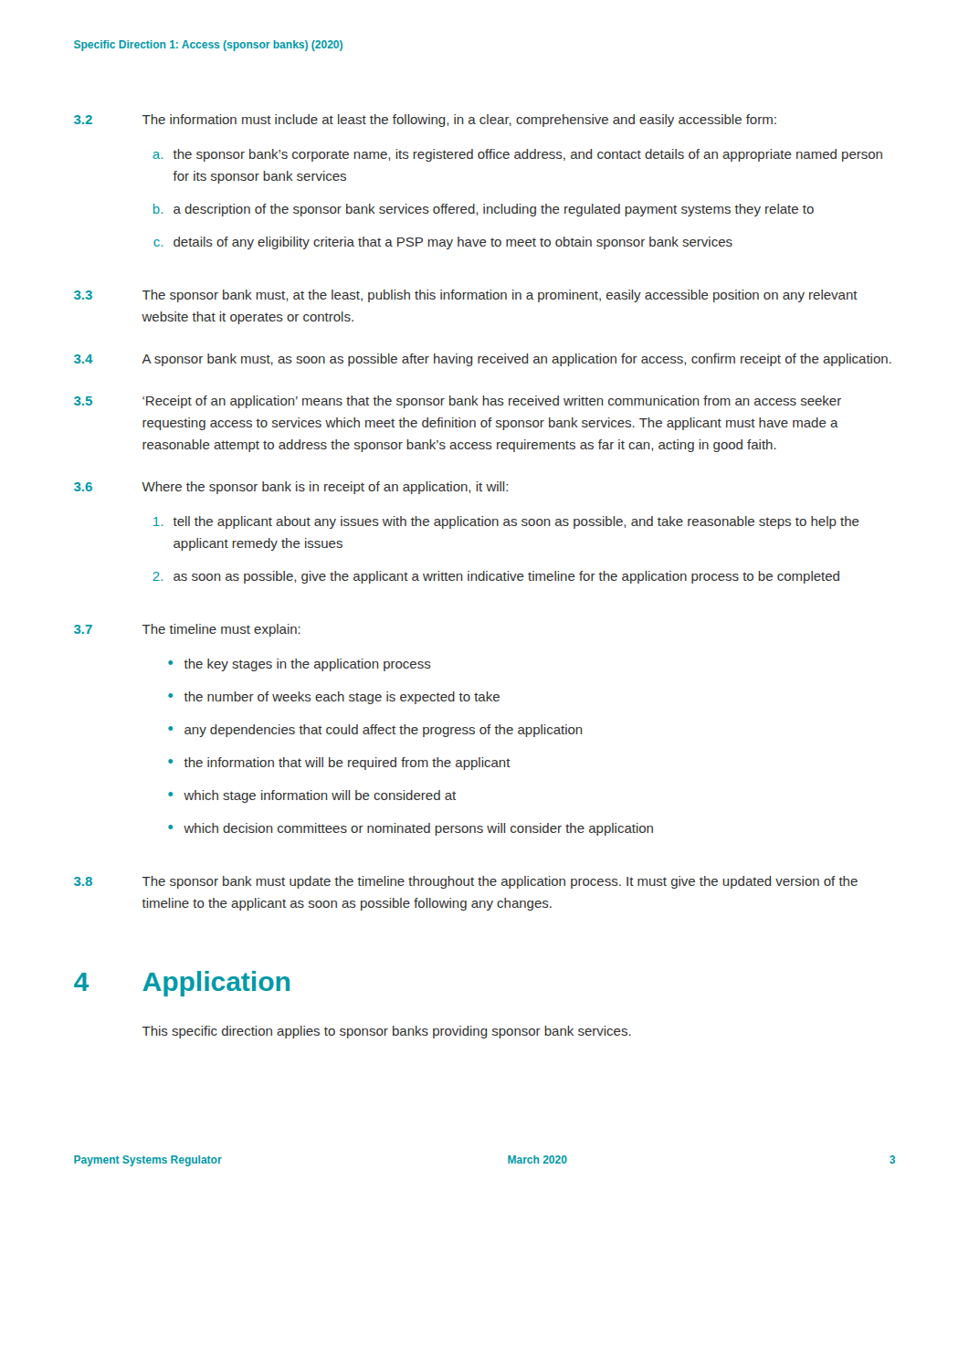Specific Direction 1: Access (sponsor banks) (2020)
3.2
The information must include at least the following, in a clear, comprehensive and easily accessible form:
the sponsor bank’s corporate name, its registered office address, and contact details of an appropriate named person for its sponsor bank services
a description of the sponsor bank services offered, including the regulated payment systems they relate to
details of any eligibility criteria that a PSP may have to meet to obtain sponsor bank services
3.3
The sponsor bank must, at the least, publish this information in a prominent, easily accessible position on any relevant website that it operates or controls.
3.4
A sponsor bank must, as soon as possible after having received an application for access, confirm receipt of the application.
3.5
‘Receipt of an application’ means that the sponsor bank has received written communication from an access seeker requesting access to services which meet the definition of sponsor bank services. The applicant must have made a reasonable attempt to address the sponsor bank’s access requirements as far it can, acting in good faith.
3.6
Where the sponsor bank is in receipt of an application, it will:
tell the applicant about any issues with the application as soon as possible, and take reasonable steps to help the applicant remedy the issues
as soon as possible, give the applicant a written indicative timeline for the application process to be completed
3.7
The timeline must explain:
the key stages in the application process
the number of weeks each stage is expected to take
any dependencies that could affect the progress of the application
the information that will be required from the applicant
which stage information will be considered at
which decision committees or nominated persons will consider the application
3.8
The sponsor bank must update the timeline throughout the application process. It must give the updated version of the timeline to the applicant as soon as possible following any changes.
4 Application
This specific direction applies to sponsor banks providing sponsor bank services.
Payment Systems Regulator
March 2020
3